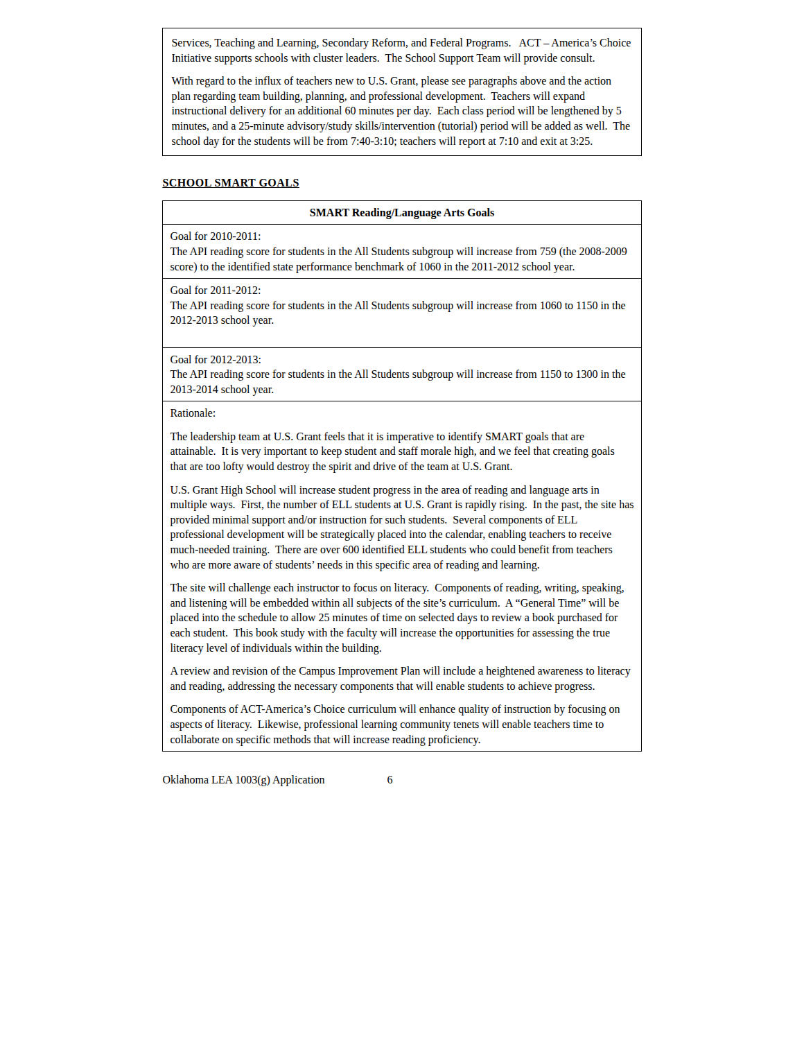Services, Teaching and Learning, Secondary Reform, and Federal Programs. ACT – America’s Choice Initiative supports schools with cluster leaders. The School Support Team will provide consult.
With regard to the influx of teachers new to U.S. Grant, please see paragraphs above and the action plan regarding team building, planning, and professional development. Teachers will expand instructional delivery for an additional 60 minutes per day. Each class period will be lengthened by 5 minutes, and a 25-minute advisory/study skills/intervention (tutorial) period will be added as well. The school day for the students will be from 7:40-3:10; teachers will report at 7:10 and exit at 3:25.
SCHOOL SMART GOALS
| SMART Reading/Language Arts Goals |
| --- |
| Goal for 2010-2011: The API reading score for students in the All Students subgroup will increase from 759 (the 2008-2009 score) to the identified state performance benchmark of 1060 in the 2011-2012 school year. |
| Goal for 2011-2012: The API reading score for students in the All Students subgroup will increase from 1060 to 1150 in the 2012-2013 school year. |
| Goal for 2012-2013: The API reading score for students in the All Students subgroup will increase from 1150 to 1300 in the 2013-2014 school year. |
| Rationale: The leadership team at U.S. Grant feels that it is imperative to identify SMART goals that are attainable. It is very important to keep student and staff morale high, and we feel that creating goals that are too lofty would destroy the spirit and drive of the team at U.S. Grant. U.S. Grant High School will increase student progress in the area of reading and language arts in multiple ways. First, the number of ELL students at U.S. Grant is rapidly rising. In the past, the site has provided minimal support and/or instruction for such students. Several components of ELL professional development will be strategically placed into the calendar, enabling teachers to receive much-needed training. There are over 600 identified ELL students who could benefit from teachers who are more aware of students’ needs in this specific area of reading and learning. The site will challenge each instructor to focus on literacy. Components of reading, writing, speaking, and listening will be embedded within all subjects of the site’s curriculum. A “General Time” will be placed into the schedule to allow 25 minutes of time on selected days to review a book purchased for each student. This book study with the faculty will increase the opportunities for assessing the true literacy level of individuals within the building. A review and revision of the Campus Improvement Plan will include a heightened awareness to literacy and reading, addressing the necessary components that will enable students to achieve progress. Components of ACT-America’s Choice curriculum will enhance quality of instruction by focusing on aspects of literacy. Likewise, professional learning community tenets will enable teachers time to collaborate on specific methods that will increase reading proficiency. |
Oklahoma LEA 1003(g) Application6